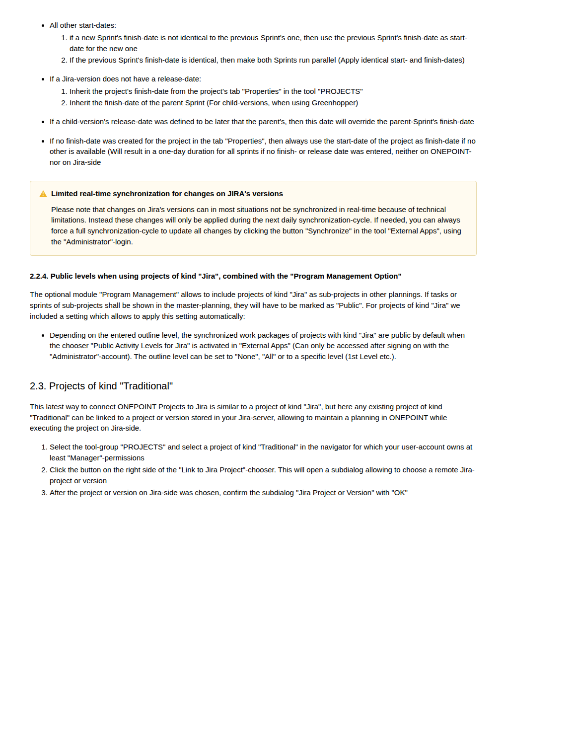All other start-dates:
if a new Sprint's finish-date is not identical to the previous Sprint's one, then use the previous Sprint's finish-date as start-date for the new one
If the previous Sprint's finish-date is identical, then make both Sprints run parallel (Apply identical start- and finish-dates)
If a Jira-version does not have a release-date:
Inherit the project's finish-date from the project's tab "Properties" in the tool "PROJECTS"
Inherit the finish-date of the parent Sprint (For child-versions, when using Greenhopper)
If a child-version's release-date was defined to be later that the parent's, then this date will override the parent-Sprint's finish-date
If no finish-date was created for the project in the tab "Properties", then always use the start-date of the project as finish-date if no other is available (Will result in a one-day duration for all sprints if no finish- or release date was entered, neither on ONEPOINT- nor on Jira-side
Limited real-time synchronization for changes on JIRA's versions
Please note that changes on Jira's versions can in most situations not be synchronized in real-time because of technical limitations. Instead these changes will only be applied during the next daily synchronization-cycle. If needed, you can always force a full synchronization-cycle to update all changes by clicking the button "Synchronize" in the tool "External Apps", using the "Administrator"-login.
2.2.4. Public levels when using projects of kind "Jira", combined with the "Program Management Option"
The optional module "Program Management" allows to include projects of kind "Jira" as sub-projects in other plannings. If tasks or sprints of sub-projects shall be shown in the master-planning, they will have to be marked as "Public". For projects of kind "Jira" we included a setting which allows to apply this setting automatically:
Depending on the entered outline level, the synchronized work packages of projects with kind "Jira" are public by default when the chooser "Public Activity Levels for Jira" is activated in "External Apps" (Can only be accessed after signing on with the "Administrator"-account). The outline level can be set to "None", "All" or to a specific level (1st Level etc.).
2.3. Projects of kind "Traditional"
This latest way to connect ONEPOINT Projects to Jira is similar to a project of kind "Jira", but here any existing project of kind "Traditional" can be linked to a project or version stored in your Jira-server, allowing to maintain a planning in ONEPOINT while executing the project on Jira-side.
Select the tool-group "PROJECTS" and select a project of kind "Traditional" in the navigator for which your user-account owns at least "Manager"-permissions
Click the button on the right side of the "Link to Jira Project"-chooser. This will open a subdialog allowing to choose a remote Jira-project or version
After the project or version on Jira-side was chosen, confirm the subdialog "Jira Project or Version" with "OK"